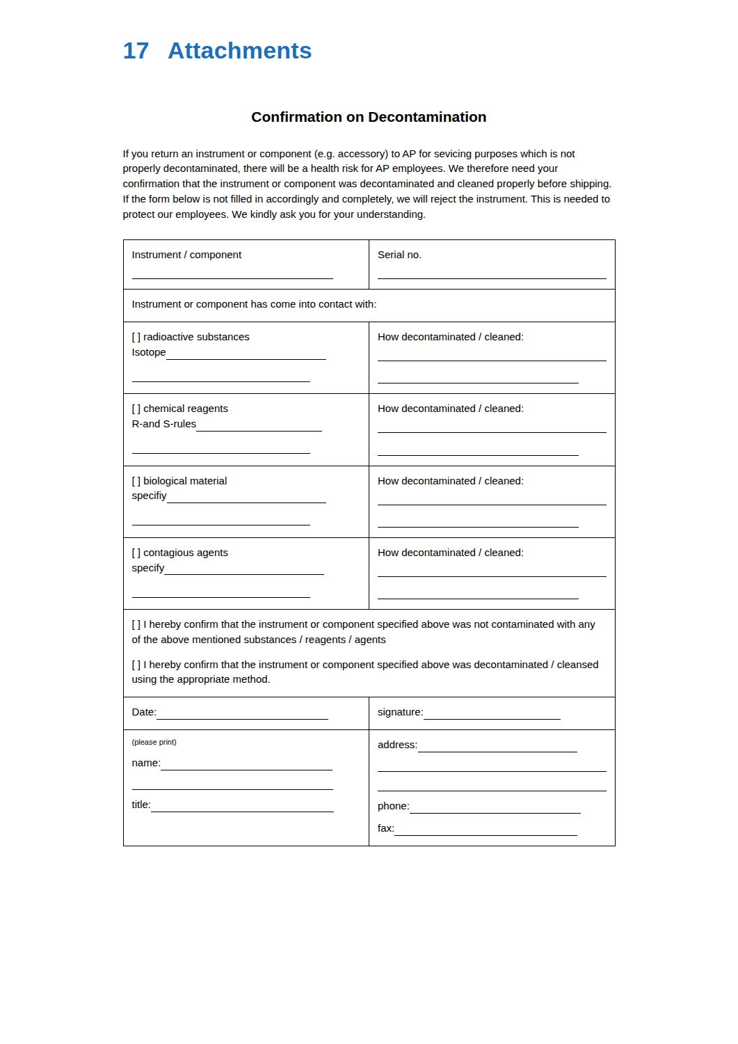17 Attachments
Confirmation on Decontamination
If you return an instrument or component (e.g. accessory) to AP for sevicing purposes which is not properly decontaminated, there will be a health risk for AP employees. We therefore need your confirmation that the instrument or component was decontaminated and cleaned properly before shipping. If the form below is not filled in accordingly and completely, we will reject the instrument. This is needed to protect our employees. We kindly ask you for your understanding.
| Instrument / component | Serial no. |
| Instrument or component has come into contact with: |
| [ ] radioactive substances Isotope | How decontaminated / cleaned: |
| [ ] chemical reagents R-and S-rules | How decontaminated / cleaned: |
| [ ] biological material specifiy | How decontaminated / cleaned: |
| [ ] contagious agents specify | How decontaminated / cleaned: |
| [ ] I hereby confirm that the instrument or component specified above was not contaminated with any of the above mentioned substances / reagents / agents [ ] I hereby confirm that the instrument or component specified above was decontaminated / cleansed using the appropriate method. |
| Date: | signature: |
| (please print) name: title: | address: phone: fax: |